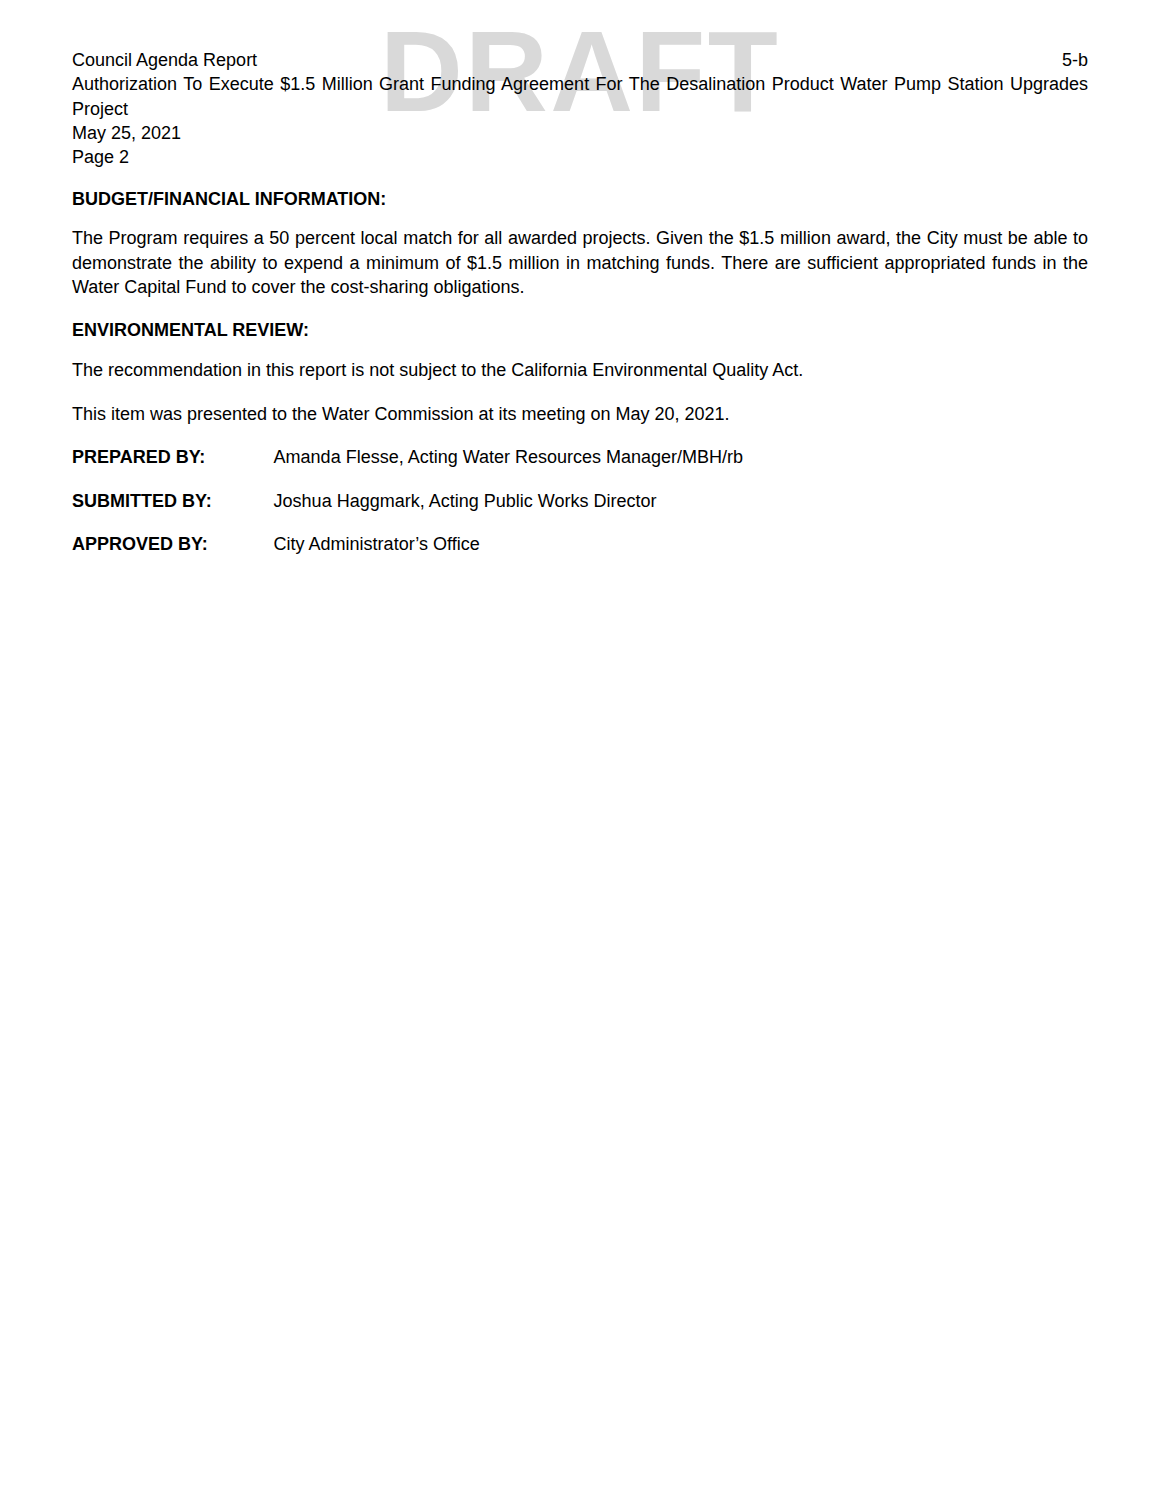DRAFT
5-b
Council Agenda Report
Authorization To Execute $1.5 Million Grant Funding Agreement For The Desalination Product Water Pump Station Upgrades Project
May 25, 2021
Page 2
BUDGET/FINANCIAL INFORMATION:
The Program requires a 50 percent local match for all awarded projects. Given the $1.5 million award, the City must be able to demonstrate the ability to expend a minimum of $1.5 million in matching funds. There are sufficient appropriated funds in the Water Capital Fund to cover the cost-sharing obligations.
ENVIRONMENTAL REVIEW:
The recommendation in this report is not subject to the California Environmental Quality Act.
This item was presented to the Water Commission at its meeting on May 20, 2021.
| PREPARED BY: | Amanda Flesse, Acting Water Resources Manager/MBH/rb |
| SUBMITTED BY: | Joshua Haggmark, Acting Public Works Director |
| APPROVED BY: | City Administrator’s Office |